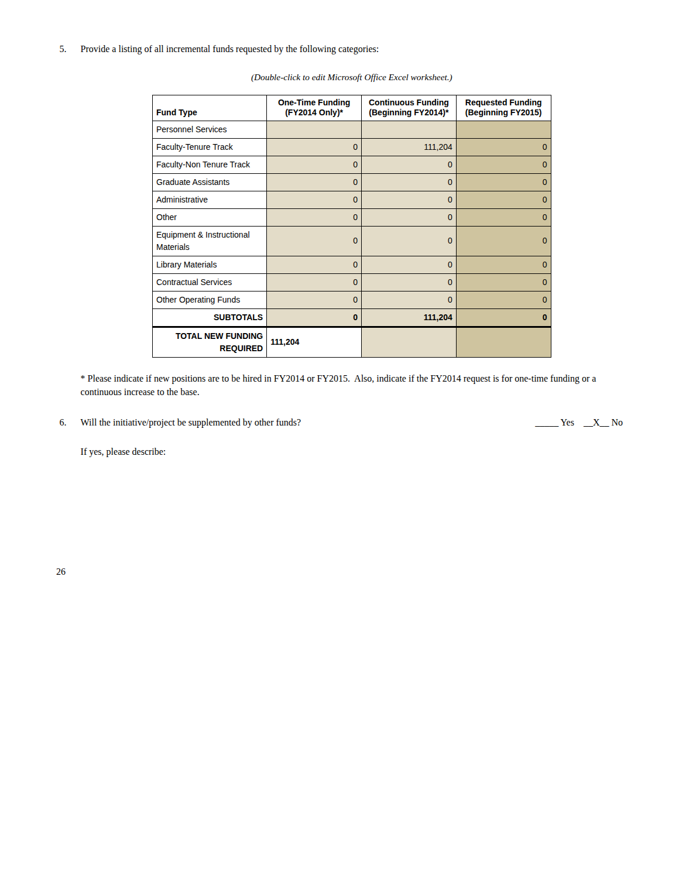5. Provide a listing of all incremental funds requested by the following categories:
(Double-click to edit Microsoft Office Excel worksheet.)
| Fund Type | One-Time Funding (FY2014 Only)* | Continuous Funding (Beginning FY2014)* | Requested Funding (Beginning FY2015) |
| --- | --- | --- | --- |
| Personnel Services | | | |
| Faculty-Tenure Track | 0 | 111,204 | 0 |
| Faculty-Non Tenure Track | 0 | 0 | 0 |
| Graduate Assistants | 0 | 0 | 0 |
| Administrative | 0 | 0 | 0 |
| Other | 0 | 0 | 0 |
| Equipment & Instructional Materials | 0 | 0 | 0 |
| Library Materials | 0 | 0 | 0 |
| Contractual Services | 0 | 0 | 0 |
| Other Operating Funds | 0 | 0 | 0 |
| SUBTOTALS | 0 | 111,204 | 0 |
| TOTAL NEW FUNDING REQUIRED | 111,204 | | |
* Please indicate if new positions are to be hired in FY2014 or FY2015. Also, indicate if the FY2014 request is for one-time funding or a continuous increase to the base.
6. Will the initiative/project be supplemented by other funds? _____ Yes __X__ No
If yes, please describe:
26